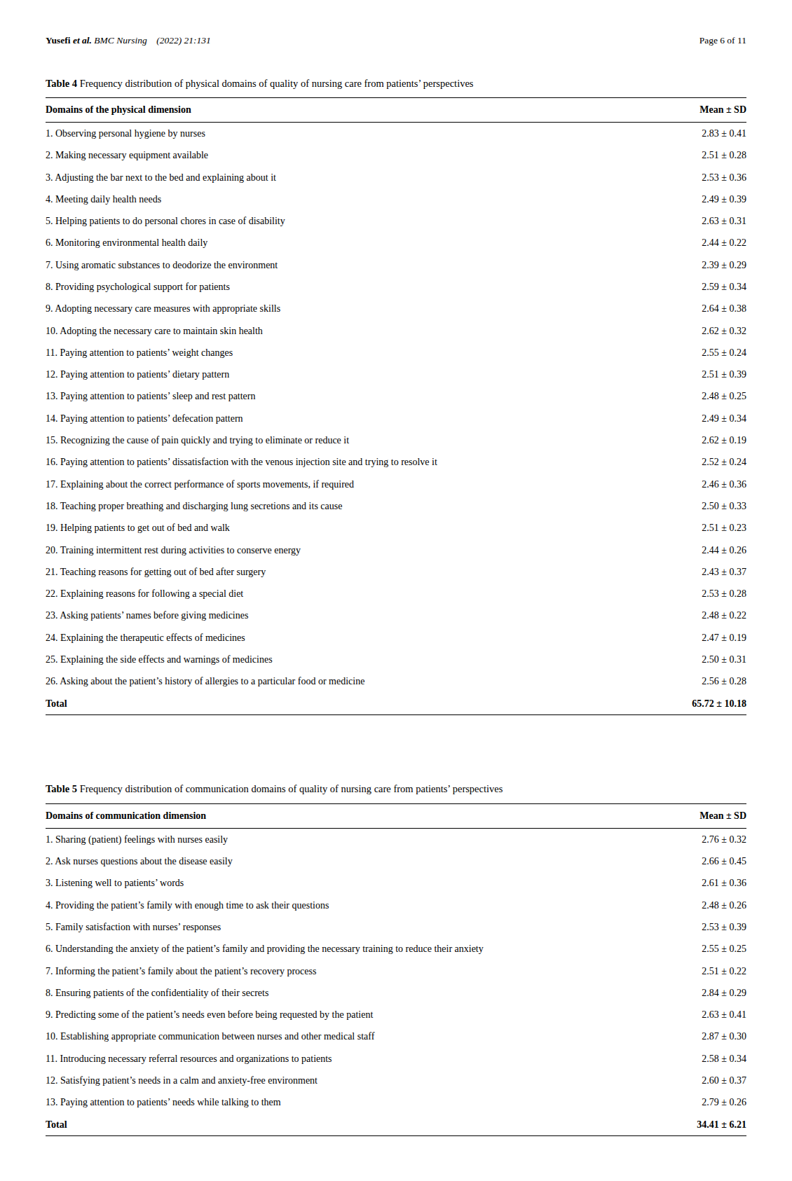Yusefi et al. BMC Nursing (2022) 21:131
Page 6 of 11
Table 4 Frequency distribution of physical domains of quality of nursing care from patients’ perspectives
| Domains of the physical dimension | Mean ± SD |
| --- | --- |
| 1. Observing personal hygiene by nurses | 2.83 ± 0.41 |
| 2. Making necessary equipment available | 2.51 ± 0.28 |
| 3. Adjusting the bar next to the bed and explaining about it | 2.53 ± 0.36 |
| 4. Meeting daily health needs | 2.49 ± 0.39 |
| 5. Helping patients to do personal chores in case of disability | 2.63 ± 0.31 |
| 6. Monitoring environmental health daily | 2.44 ± 0.22 |
| 7. Using aromatic substances to deodorize the environment | 2.39 ± 0.29 |
| 8. Providing psychological support for patients | 2.59 ± 0.34 |
| 9. Adopting necessary care measures with appropriate skills | 2.64 ± 0.38 |
| 10. Adopting the necessary care to maintain skin health | 2.62 ± 0.32 |
| 11. Paying attention to patients’ weight changes | 2.55 ± 0.24 |
| 12. Paying attention to patients’ dietary pattern | 2.51 ± 0.39 |
| 13. Paying attention to patients’ sleep and rest pattern | 2.48 ± 0.25 |
| 14. Paying attention to patients’ defecation pattern | 2.49 ± 0.34 |
| 15. Recognizing the cause of pain quickly and trying to eliminate or reduce it | 2.62 ± 0.19 |
| 16. Paying attention to patients’ dissatisfaction with the venous injection site and trying to resolve it | 2.52 ± 0.24 |
| 17. Explaining about the correct performance of sports movements, if required | 2.46 ± 0.36 |
| 18. Teaching proper breathing and discharging lung secretions and its cause | 2.50 ± 0.33 |
| 19. Helping patients to get out of bed and walk | 2.51 ± 0.23 |
| 20. Training intermittent rest during activities to conserve energy | 2.44 ± 0.26 |
| 21. Teaching reasons for getting out of bed after surgery | 2.43 ± 0.37 |
| 22. Explaining reasons for following a special diet | 2.53 ± 0.28 |
| 23. Asking patients’ names before giving medicines | 2.48 ± 0.22 |
| 24. Explaining the therapeutic effects of medicines | 2.47 ± 0.19 |
| 25. Explaining the side effects and warnings of medicines | 2.50 ± 0.31 |
| 26. Asking about the patient’s history of allergies to a particular food or medicine | 2.56 ± 0.28 |
| Total | 65.72 ± 10.18 |
Table 5 Frequency distribution of communication domains of quality of nursing care from patients’ perspectives
| Domains of communication dimension | Mean ± SD |
| --- | --- |
| 1. Sharing (patient) feelings with nurses easily | 2.76 ± 0.32 |
| 2. Ask nurses questions about the disease easily | 2.66 ± 0.45 |
| 3. Listening well to patients’ words | 2.61 ± 0.36 |
| 4. Providing the patient’s family with enough time to ask their questions | 2.48 ± 0.26 |
| 5. Family satisfaction with nurses’ responses | 2.53 ± 0.39 |
| 6. Understanding the anxiety of the patient’s family and providing the necessary training to reduce their anxiety | 2.55 ± 0.25 |
| 7. Informing the patient’s family about the patient’s recovery process | 2.51 ± 0.22 |
| 8. Ensuring patients of the confidentiality of their secrets | 2.84 ± 0.29 |
| 9. Predicting some of the patient’s needs even before being requested by the patient | 2.63 ± 0.41 |
| 10. Establishing appropriate communication between nurses and other medical staff | 2.87 ± 0.30 |
| 11. Introducing necessary referral resources and organizations to patients | 2.58 ± 0.34 |
| 12. Satisfying patient’s needs in a calm and anxiety-free environment | 2.60 ± 0.37 |
| 13. Paying attention to patients’ needs while talking to them | 2.79 ± 0.26 |
| Total | 34.41 ± 6.21 |